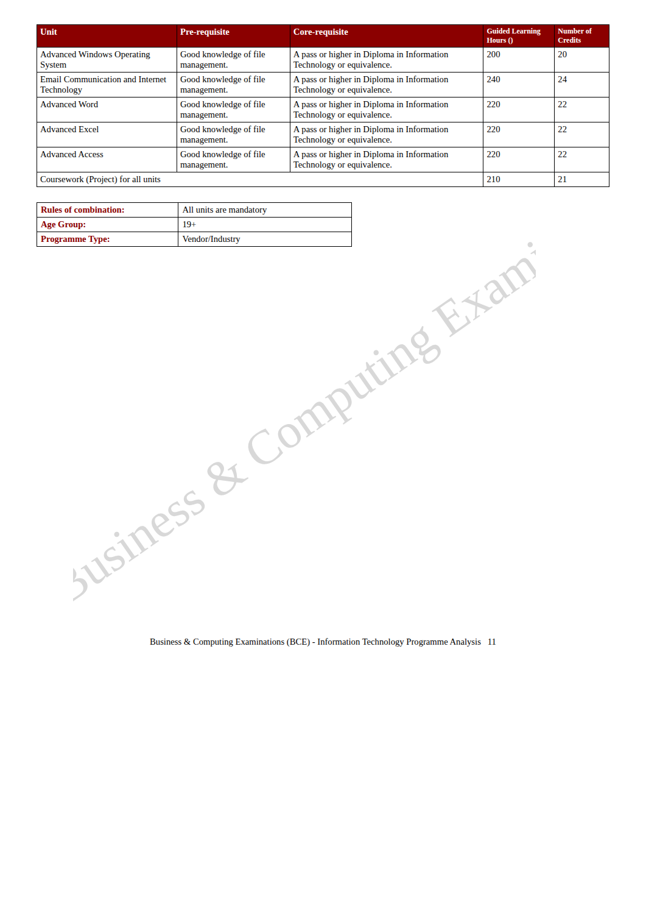Business & Computing Examinations (BCE)
| Unit | Pre-requisite | Core-requisite | Guided Learning Hours () | Number of Credits |
| --- | --- | --- | --- | --- |
| Advanced Windows Operating System | Good knowledge of file management. | A pass or higher in Diploma in Information Technology or equivalence. | 200 | 20 |
| Email Communication and Internet Technology | Good knowledge of file management. | A pass or higher in Diploma in Information Technology or equivalence. | 240 | 24 |
| Advanced Word | Good knowledge of file management. | A pass or higher in Diploma in Information Technology or equivalence. | 220 | 22 |
| Advanced Excel | Good knowledge of file management. | A pass or higher in Diploma in Information Technology or equivalence. | 220 | 22 |
| Advanced Access | Good knowledge of file management. | A pass or higher in Diploma in Information Technology or equivalence. | 220 | 22 |
| Coursework (Project) for all units | 210 | 21 |
| Rules of combination: | All units are mandatory |
| Age Group: | 19+ |
| Programme Type: | Vendor/Industry |
Business & Computing Examinations (BCE) - Information Technology Programme Analysis 11